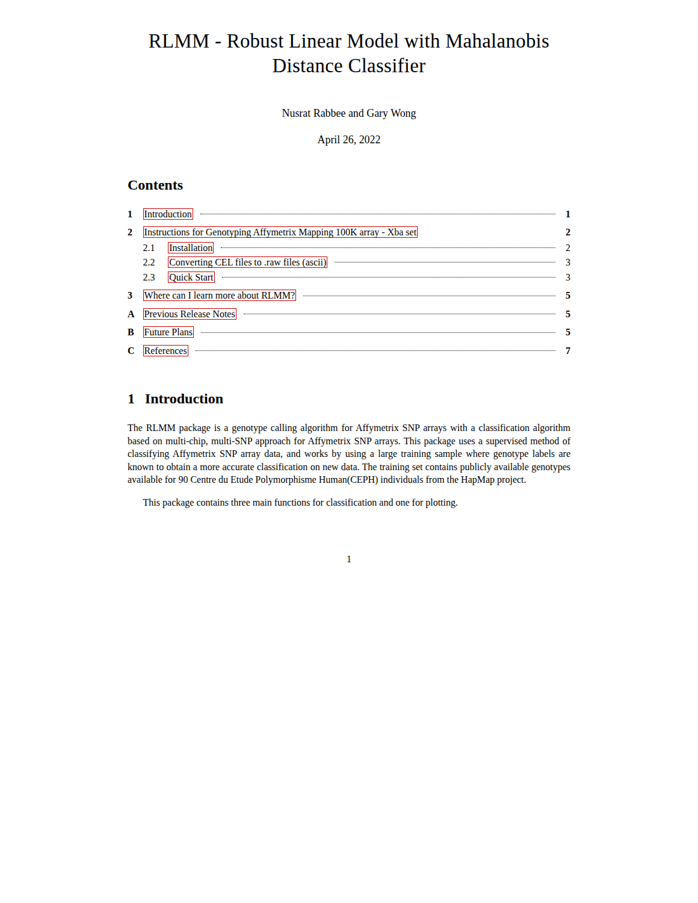RLMM - Robust Linear Model with Mahalanobis
Distance Classifier
Nusrat Rabbee and Gary Wong
April 26, 2022
Contents
1 Introduction 1
2
Instructions for Genotyping Affymetrix Mapping 100K array - Xba set
2
2.1 Installation 2
2.2 Converting CEL files to .raw files (ascii) 3
2.3 Quick Start 3
3 Where can I learn more about RLMM? 5
A Previous Release Notes 5
B Future Plans 5
C References 7
1 Introduction
The RLMM package is a genotype calling algorithm for Affymetrix SNP arrays with a classification algorithm based on multi-chip, multi-SNP approach for Affymetrix SNP arrays. This package uses a supervised method of classifying Affymetrix SNP array data, and works by using a large training sample where genotype labels are known to obtain a more accurate classification on new data. The training set contains publicly available genotypes available for 90 Centre du Etude Polymorphisme Human(CEPH) individuals from the HapMap project.
This package contains three main functions for classification and one for plotting.
1